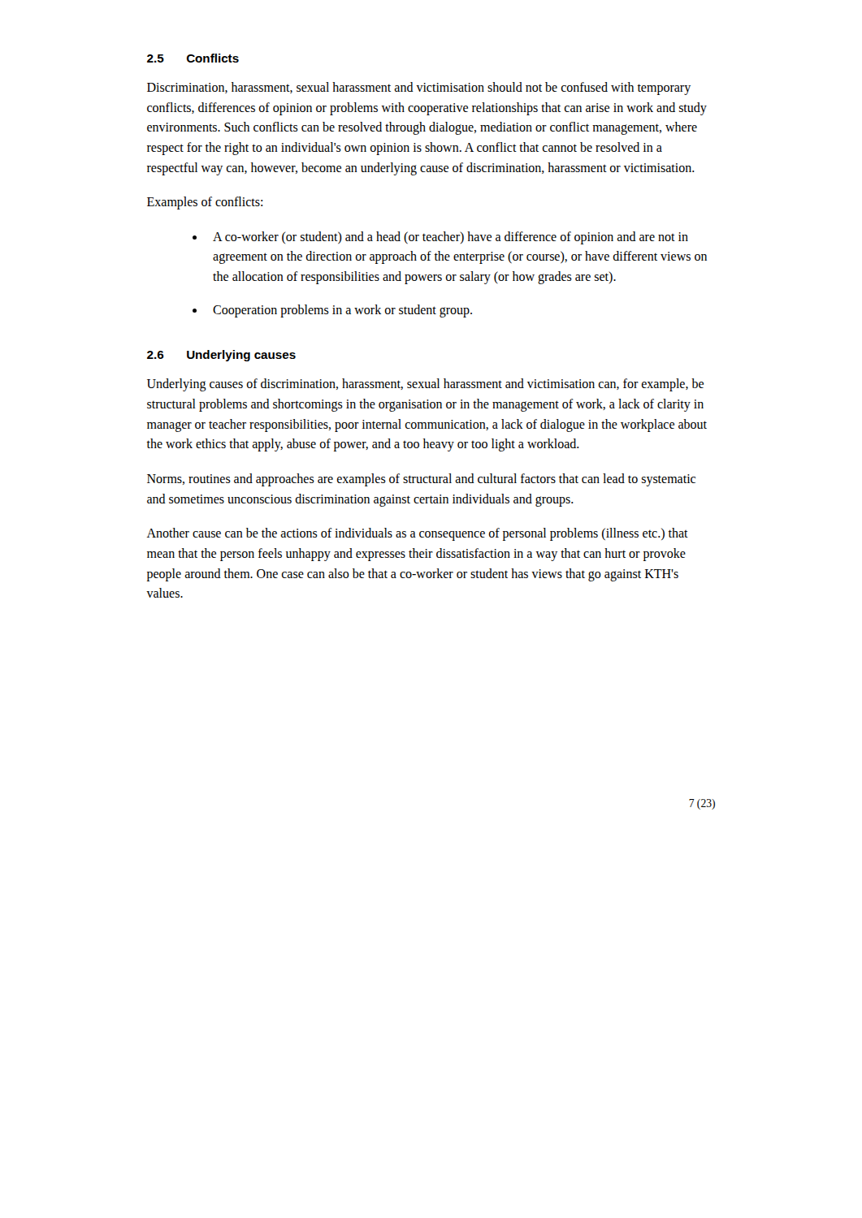2.5 Conflicts
Discrimination, harassment, sexual harassment and victimisation should not be confused with temporary conflicts, differences of opinion or problems with cooperative relationships that can arise in work and study environments. Such conflicts can be resolved through dialogue, mediation or conflict management, where respect for the right to an individual's own opinion is shown. A conflict that cannot be resolved in a respectful way can, however, become an underlying cause of discrimination, harassment or victimisation.
Examples of conflicts:
A co-worker (or student) and a head (or teacher) have a difference of opinion and are not in agreement on the direction or approach of the enterprise (or course), or have different views on the allocation of responsibilities and powers or salary (or how grades are set).
Cooperation problems in a work or student group.
2.6 Underlying causes
Underlying causes of discrimination, harassment, sexual harassment and victimisation can, for example, be structural problems and shortcomings in the organisation or in the management of work, a lack of clarity in manager or teacher responsibilities, poor internal communication, a lack of dialogue in the workplace about the work ethics that apply, abuse of power, and a too heavy or too light a workload.
Norms, routines and approaches are examples of structural and cultural factors that can lead to systematic and sometimes unconscious discrimination against certain individuals and groups.
Another cause can be the actions of individuals as a consequence of personal problems (illness etc.) that mean that the person feels unhappy and expresses their dissatisfaction in a way that can hurt or provoke people around them. One case can also be that a co-worker or student has views that go against KTH's values.
7 (23)